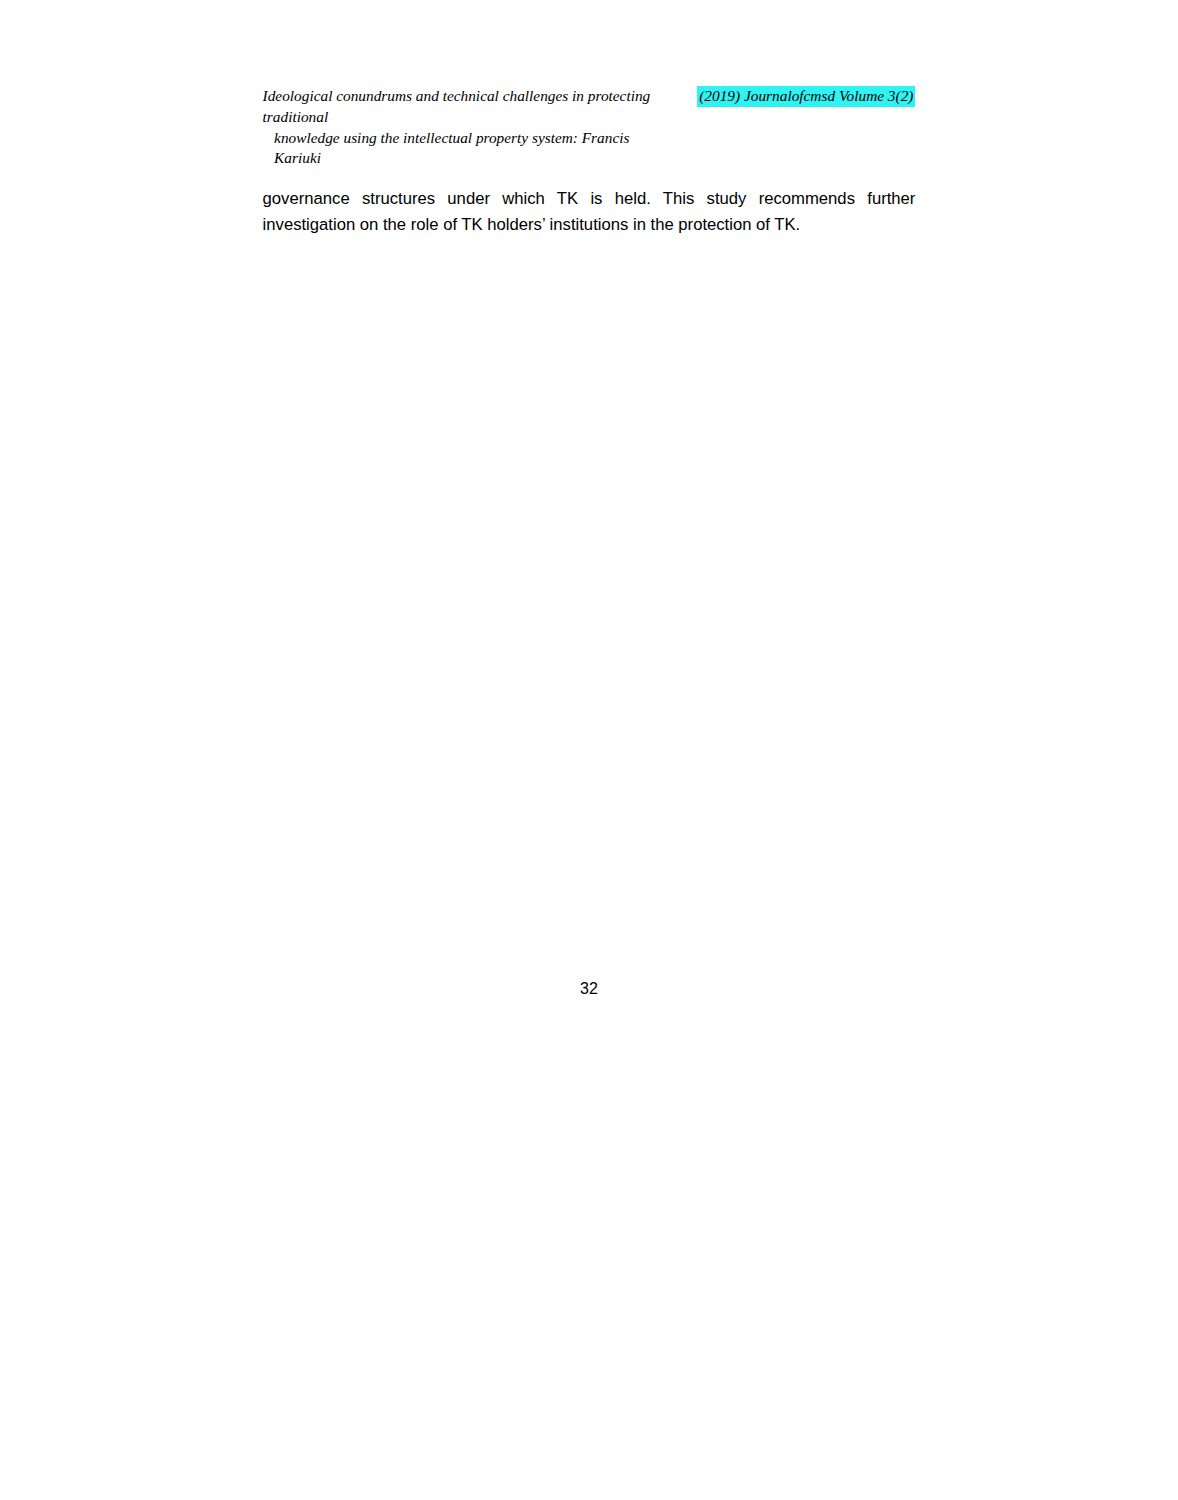Ideological conundrums and technical challenges in protecting traditional
knowledge using the intellectual property system: Francis Kariuki
(2019) Journalofcmsd Volume 3(2)
governance structures under which TK is held. This study recommends further investigation on the role of TK holders’ institutions in the protection of TK.
32